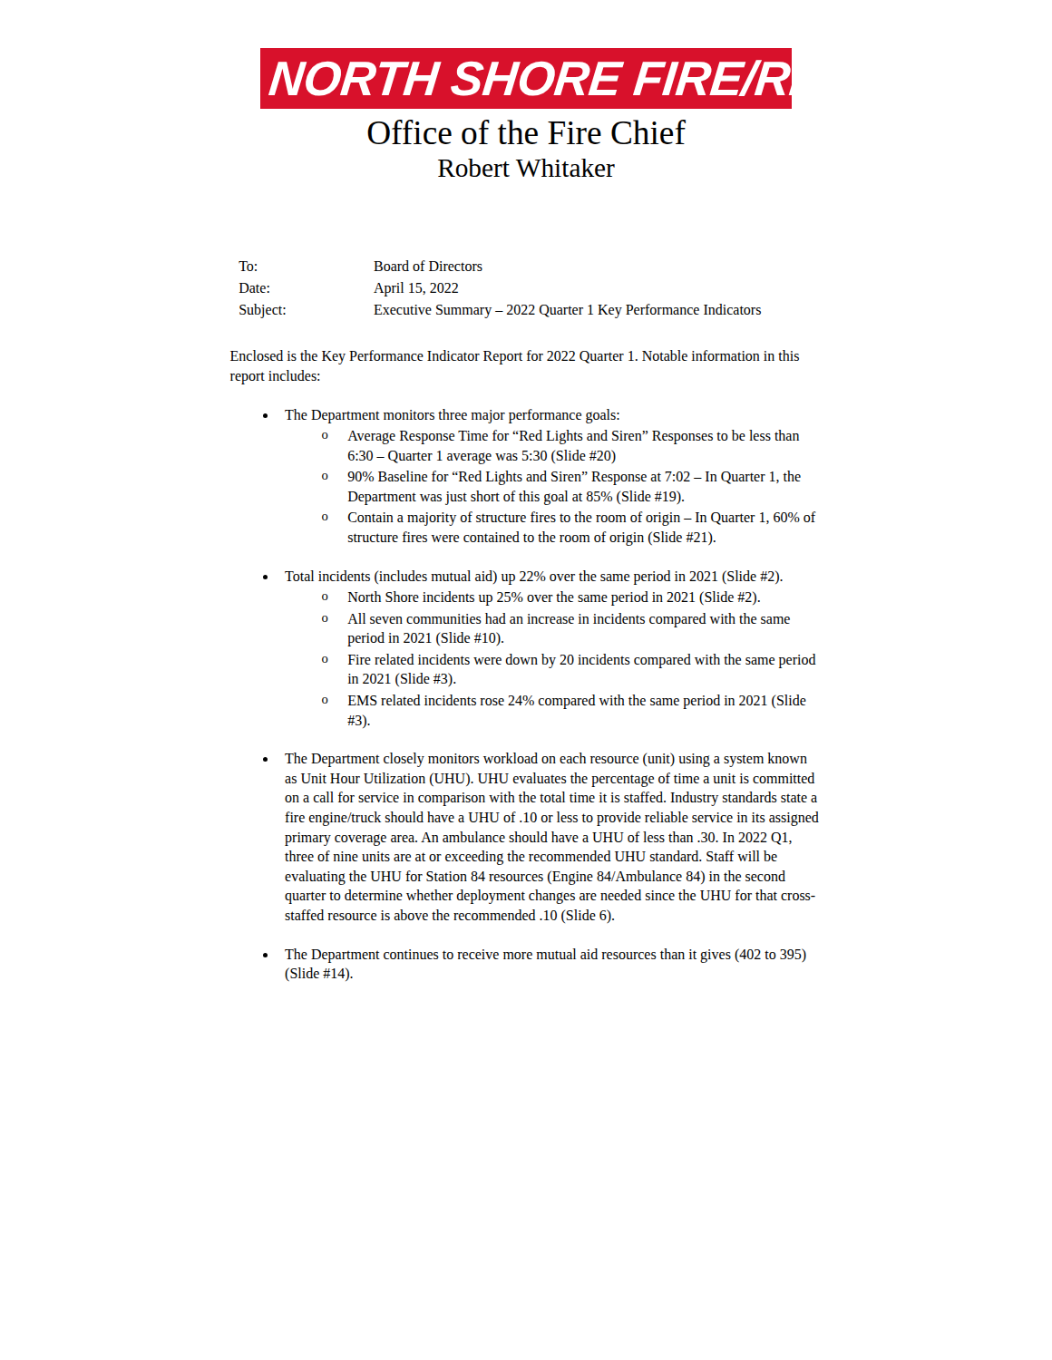NORTH SHORE FIRE/RESCUE
Office of the Fire Chief
Robert Whitaker
| To: | Board of Directors |
| Date: | April 15, 2022 |
| Subject: | Executive Summary – 2022 Quarter 1 Key Performance Indicators |
Enclosed is the Key Performance Indicator Report for 2022 Quarter 1. Notable information in this report includes:
The Department monitors three major performance goals:
Average Response Time for “Red Lights and Siren” Responses to be less than 6:30 – Quarter 1 average was 5:30 (Slide #20)
90% Baseline for “Red Lights and Siren” Response at 7:02 – In Quarter 1, the Department was just short of this goal at 85% (Slide #19).
Contain a majority of structure fires to the room of origin – In Quarter 1, 60% of structure fires were contained to the room of origin (Slide #21).
Total incidents (includes mutual aid) up 22% over the same period in 2021 (Slide #2).
North Shore incidents up 25% over the same period in 2021 (Slide #2).
All seven communities had an increase in incidents compared with the same period in 2021 (Slide #10).
Fire related incidents were down by 20 incidents compared with the same period in 2021 (Slide #3).
EMS related incidents rose 24% compared with the same period in 2021 (Slide #3).
The Department closely monitors workload on each resource (unit) using a system known as Unit Hour Utilization (UHU). UHU evaluates the percentage of time a unit is committed on a call for service in comparison with the total time it is staffed. Industry standards state a fire engine/truck should have a UHU of .10 or less to provide reliable service in its assigned primary coverage area. An ambulance should have a UHU of less than .30. In 2022 Q1, three of nine units are at or exceeding the recommended UHU standard. Staff will be evaluating the UHU for Station 84 resources (Engine 84/Ambulance 84) in the second quarter to determine whether deployment changes are needed since the UHU for that cross-staffed resource is above the recommended .10 (Slide 6).
The Department continues to receive more mutual aid resources than it gives (402 to 395) (Slide #14).